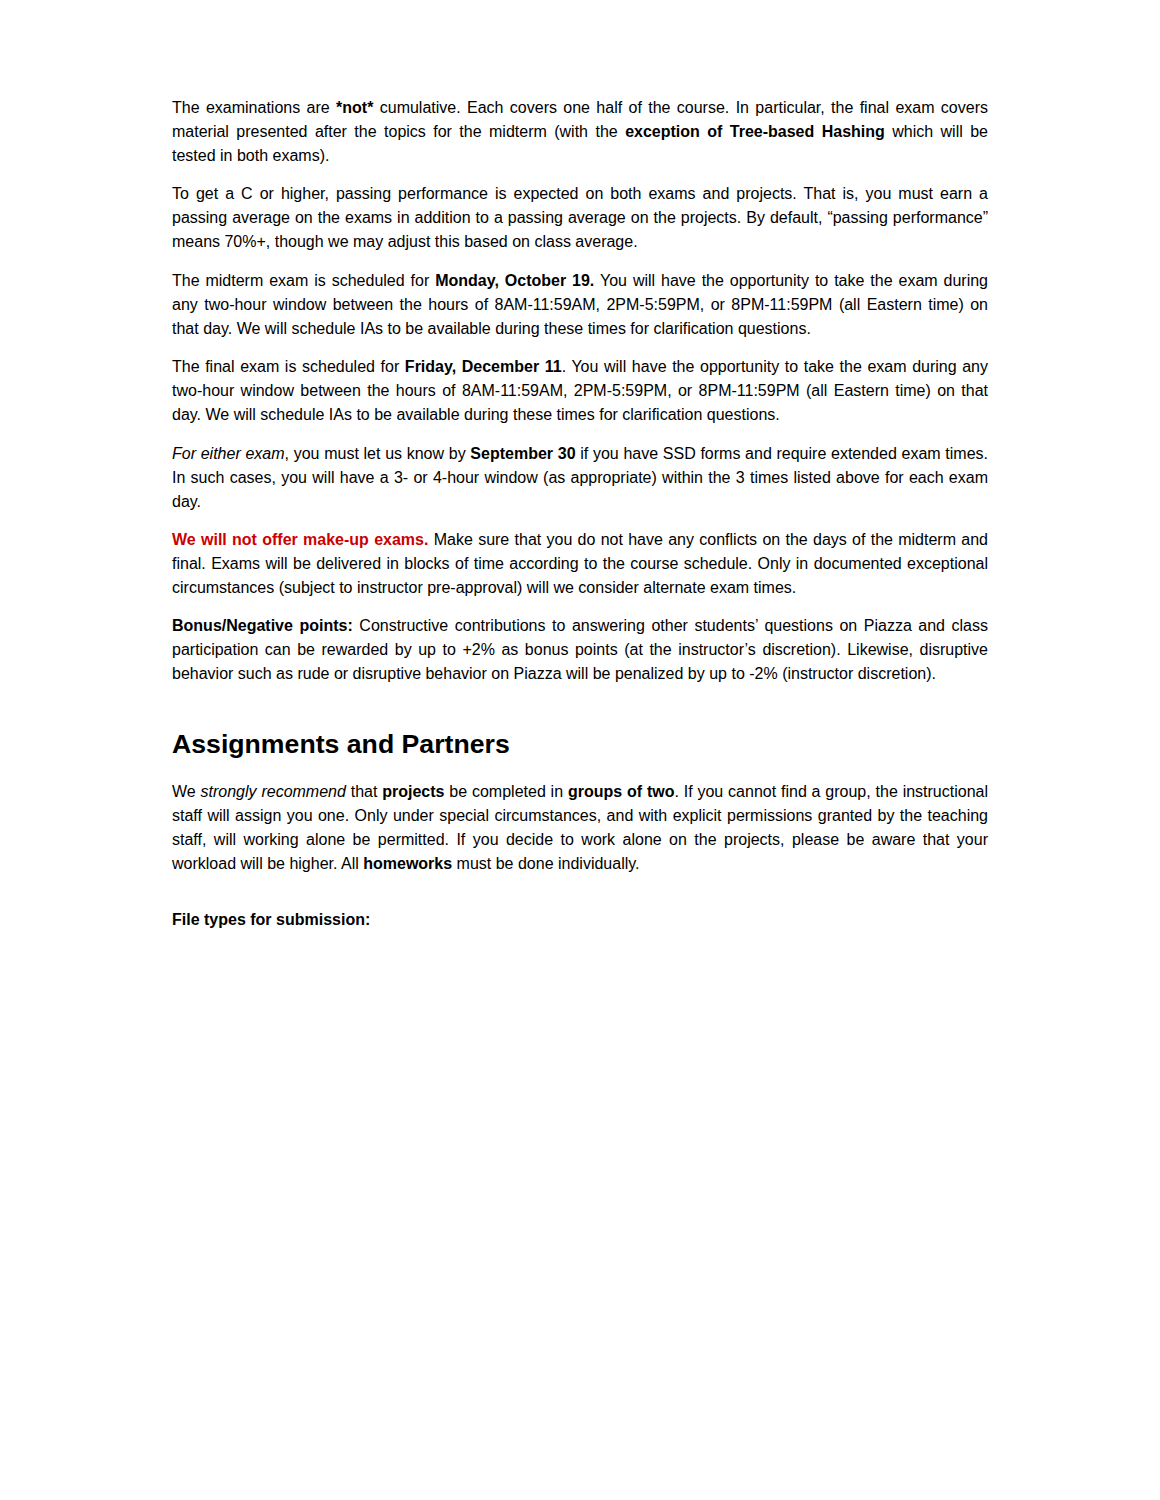The examinations are *not* cumulative. Each covers one half of the course. In particular, the final exam covers material presented after the topics for the midterm (with the exception of Tree-based Hashing which will be tested in both exams).
To get a C or higher, passing performance is expected on both exams and projects. That is, you must earn a passing average on the exams in addition to a passing average on the projects. By default, “passing performance” means 70%+, though we may adjust this based on class average.
The midterm exam is scheduled for Monday, October 19. You will have the opportunity to take the exam during any two-hour window between the hours of 8AM-11:59AM, 2PM-5:59PM, or 8PM-11:59PM (all Eastern time) on that day. We will schedule IAs to be available during these times for clarification questions.
The final exam is scheduled for Friday, December 11. You will have the opportunity to take the exam during any two-hour window between the hours of 8AM-11:59AM, 2PM-5:59PM, or 8PM-11:59PM (all Eastern time) on that day. We will schedule IAs to be available during these times for clarification questions.
For either exam, you must let us know by September 30 if you have SSD forms and require extended exam times. In such cases, you will have a 3- or 4-hour window (as appropriate) within the 3 times listed above for each exam day.
We will not offer make-up exams. Make sure that you do not have any conflicts on the days of the midterm and final. Exams will be delivered in blocks of time according to the course schedule. Only in documented exceptional circumstances (subject to instructor pre-approval) will we consider alternate exam times.
Bonus/Negative points: Constructive contributions to answering other students’ questions on Piazza and class participation can be rewarded by up to +2% as bonus points (at the instructor’s discretion). Likewise, disruptive behavior such as rude or disruptive behavior on Piazza will be penalized by up to -2% (instructor discretion).
Assignments and Partners
We strongly recommend that projects be completed in groups of two. If you cannot find a group, the instructional staff will assign you one. Only under special circumstances, and with explicit permissions granted by the teaching staff, will working alone be permitted. If you decide to work alone on the projects, please be aware that your workload will be higher. All homeworks must be done individually.
File types for submission: